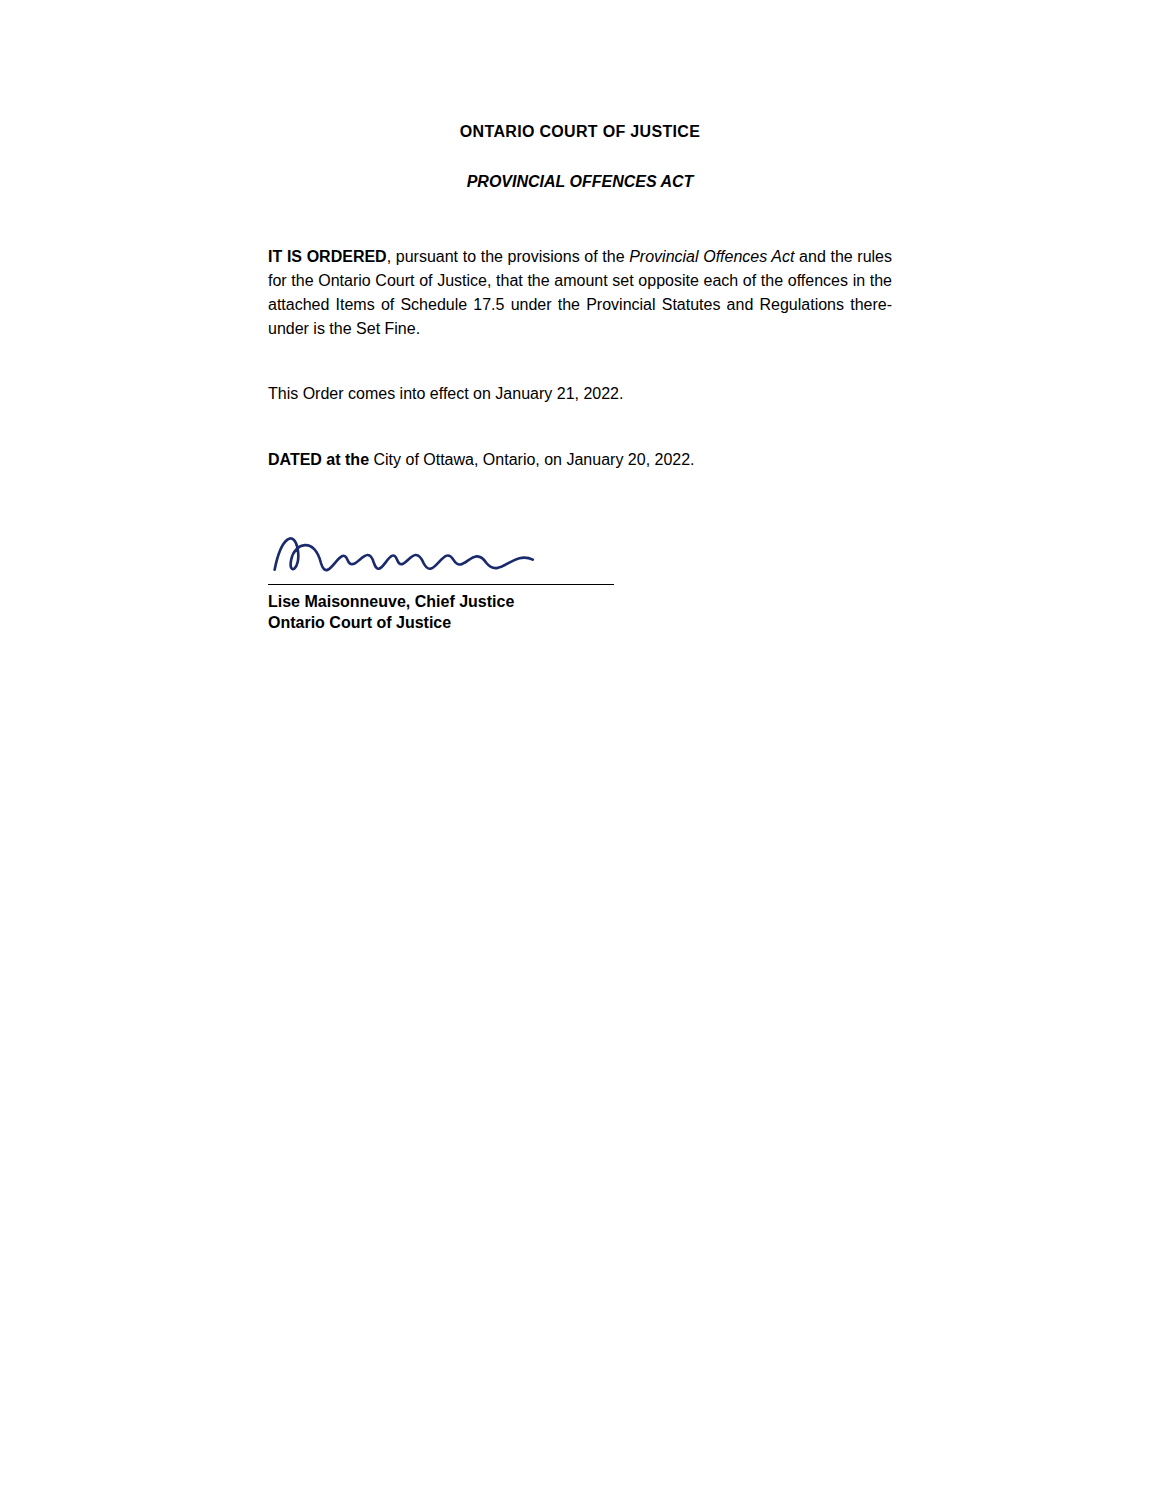Ontario Court of Justice
Provincial Offences Act
IT IS ORDERED, pursuant to the provisions of the Provincial Offences Act and the rules for the Ontario Court of Justice, that the amount set opposite each of the offences in the attached Items of Schedule 17.5 under the Provincial Statutes and Regulations there-under is the Set Fine.
This Order comes into effect on January 21, 2022.
DATED at the City of Ottawa, Ontario, on January 20, 2022.
Lise Maisonneuve, Chief Justice
Ontario Court of Justice